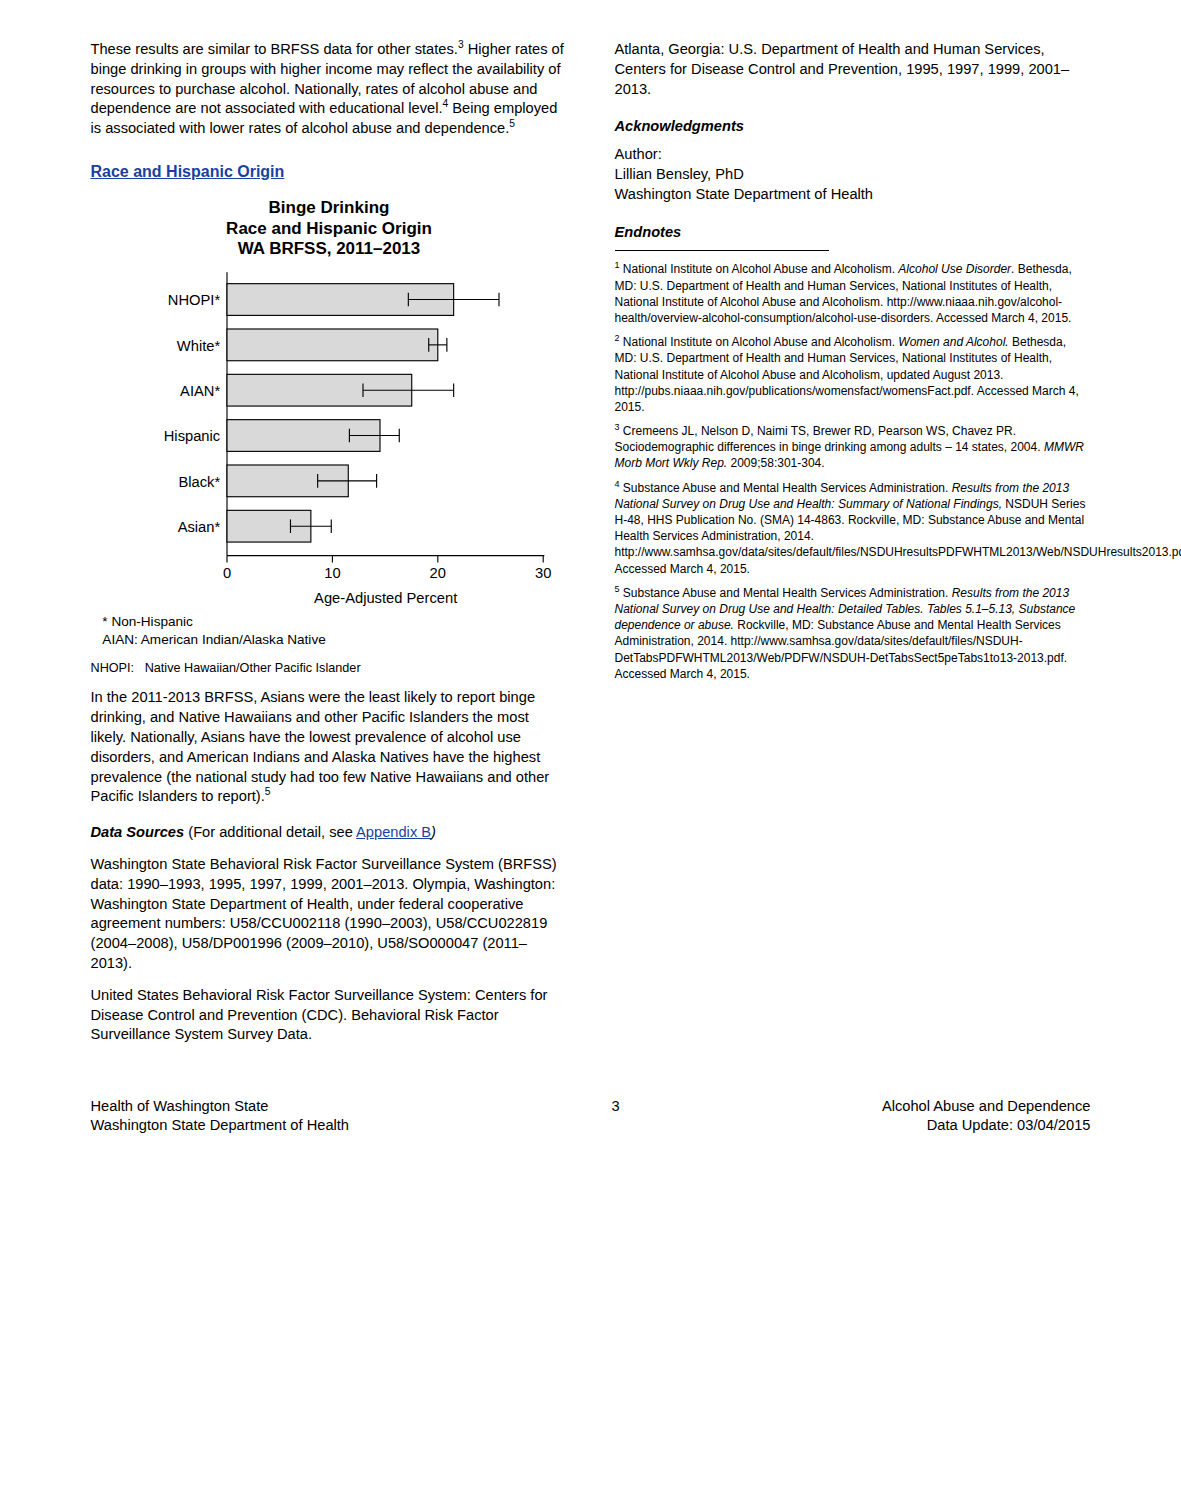These results are similar to BRFSS data for other states.3 Higher rates of binge drinking in groups with higher income may reflect the availability of resources to purchase alcohol. Nationally, rates of alcohol abuse and dependence are not associated with educational level.4 Being employed is associated with lower rates of alcohol abuse and dependence.5
Race and Hispanic Origin
Binge Drinking Race and Hispanic Origin WA BRFSS, 2011–2013 0 10 20 30 Age-Adjusted Percent NHOPI* White* AIAN* Hispanic Black* Asian* * Non-Hispanic AIAN: American Indian/Alaska Native
NHOPI: Native Hawaiian/Other Pacific Islander
In the 2011-2013 BRFSS, Asians were the least likely to report binge drinking, and Native Hawaiians and other Pacific Islanders the most likely. Nationally, Asians have the lowest prevalence of alcohol use disorders, and American Indians and Alaska Natives have the highest prevalence (the national study had too few Native Hawaiians and other Pacific Islanders to report).5
Data Sources (For additional detail, see Appendix B)
Washington State Behavioral Risk Factor Surveillance System (BRFSS) data: 1990–1993, 1995, 1997, 1999, 2001–2013. Olympia, Washington: Washington State Department of Health, under federal cooperative agreement numbers: U58/CCU002118 (1990–2003), U58/CCU022819 (2004–2008), U58/DP001996 (2009–2010), U58/SO000047 (2011–2013).
United States Behavioral Risk Factor Surveillance System: Centers for Disease Control and Prevention (CDC). Behavioral Risk Factor Surveillance System Survey Data.
Atlanta, Georgia: U.S. Department of Health and Human Services, Centers for Disease Control and Prevention, 1995, 1997, 1999, 2001–2013.
Acknowledgments
Author:
Lillian Bensley, PhD
Washington State Department of Health
Endnotes
1 National Institute on Alcohol Abuse and Alcoholism. Alcohol Use Disorder. Bethesda, MD: U.S. Department of Health and Human Services, National Institutes of Health, National Institute of Alcohol Abuse and Alcoholism. http://www.niaaa.nih.gov/alcohol-health/overview-alcohol-consumption/alcohol-use-disorders. Accessed March 4, 2015.
2 National Institute on Alcohol Abuse and Alcoholism. Women and Alcohol. Bethesda, MD: U.S. Department of Health and Human Services, National Institutes of Health, National Institute of Alcohol Abuse and Alcoholism, updated August 2013. http://pubs.niaaa.nih.gov/publications/womensfact/womensFact.pdf. Accessed March 4, 2015.
3 Cremeens JL, Nelson D, Naimi TS, Brewer RD, Pearson WS, Chavez PR. Sociodemographic differences in binge drinking among adults – 14 states, 2004. MMWR Morb Mort Wkly Rep. 2009;58:301-304.
4 Substance Abuse and Mental Health Services Administration. Results from the 2013 National Survey on Drug Use and Health: Summary of National Findings, NSDUH Series H-48, HHS Publication No. (SMA) 14-4863. Rockville, MD: Substance Abuse and Mental Health Services Administration, 2014. http://www.samhsa.gov/data/sites/default/files/NSDUHresultsPDFWHTML2013/Web/NSDUHresults2013.pdf. Accessed March 4, 2015.
5 Substance Abuse and Mental Health Services Administration. Results from the 2013 National Survey on Drug Use and Health: Detailed Tables. Tables 5.1–5.13, Substance dependence or abuse. Rockville, MD: Substance Abuse and Mental Health Services Administration, 2014. http://www.samhsa.gov/data/sites/default/files/NSDUH-DetTabsPDFWHTML2013/Web/PDFW/NSDUH-DetTabsSect5peTabs1to13-2013.pdf. Accessed March 4, 2015.
Health of Washington State
Washington State Department of Health
3
Alcohol Abuse and Dependence
Data Update: 03/04/2015